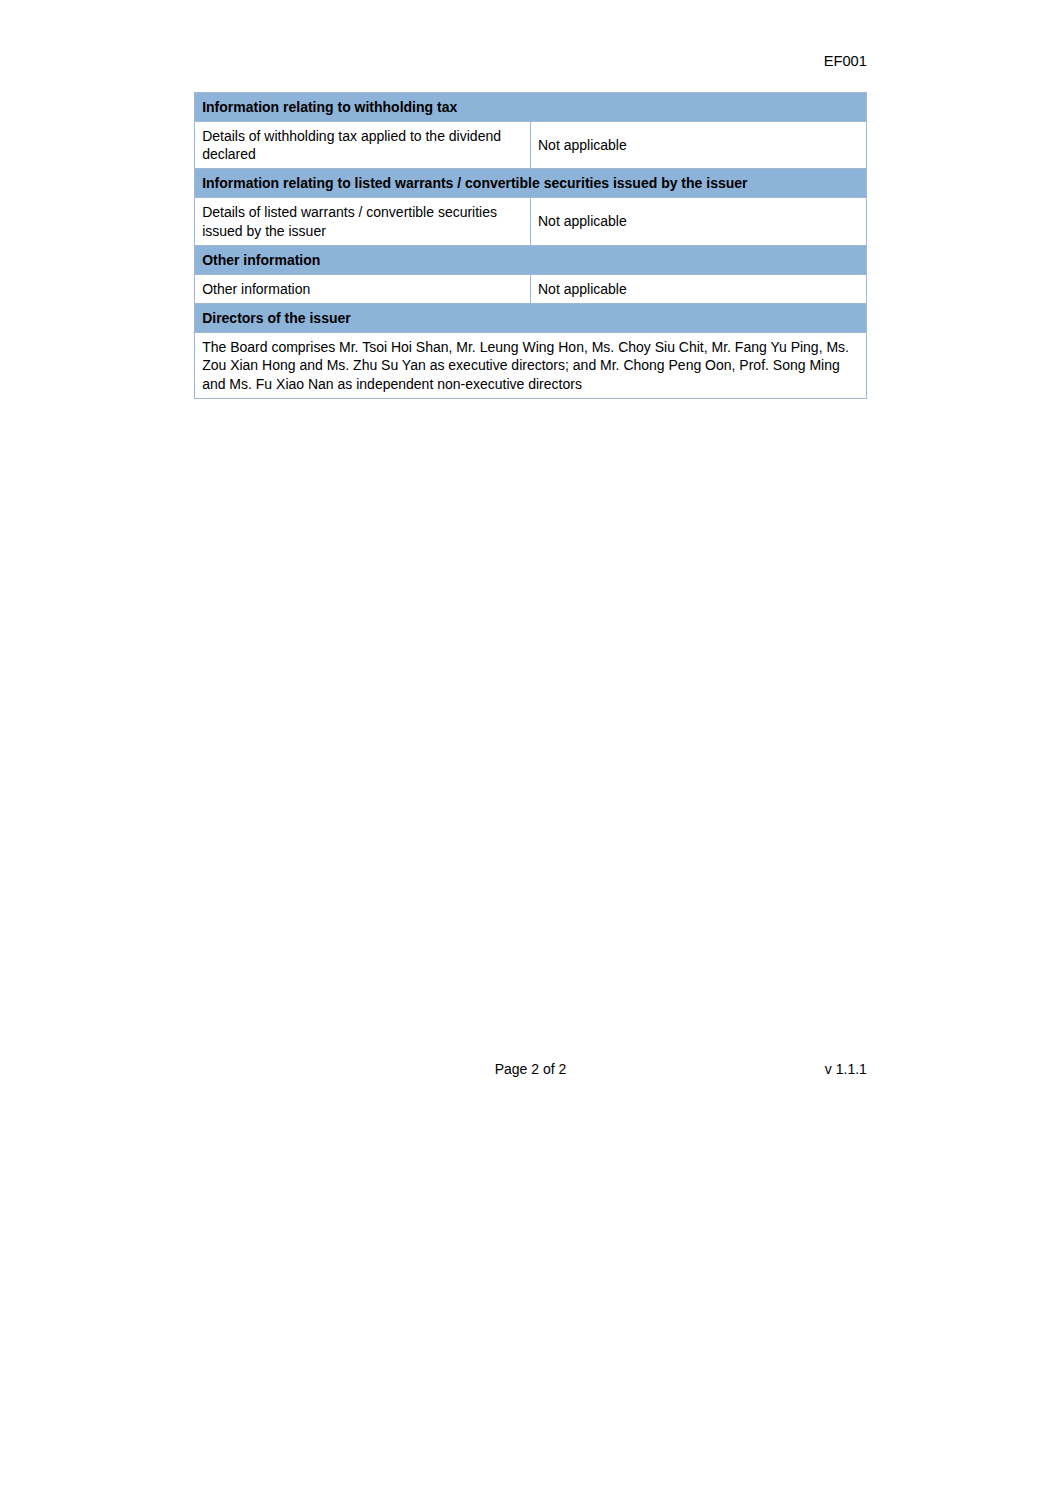EF001
| Information relating to withholding tax |
| Details of withholding tax applied to the dividend declared | Not applicable |
| Information relating to listed warrants / convertible securities issued by the issuer |
| Details of listed warrants / convertible securities issued by the issuer | Not applicable |
| Other information |
| Other information | Not applicable |
| Directors of the issuer |
| The Board comprises Mr. Tsoi Hoi Shan, Mr. Leung Wing Hon, Ms. Choy Siu Chit, Mr. Fang Yu Ping, Ms. Zou Xian Hong and Ms. Zhu Su Yan as executive directors; and Mr. Chong Peng Oon, Prof. Song Ming and Ms. Fu Xiao Nan as independent non-executive directors |
Page 2 of 2
v 1.1.1